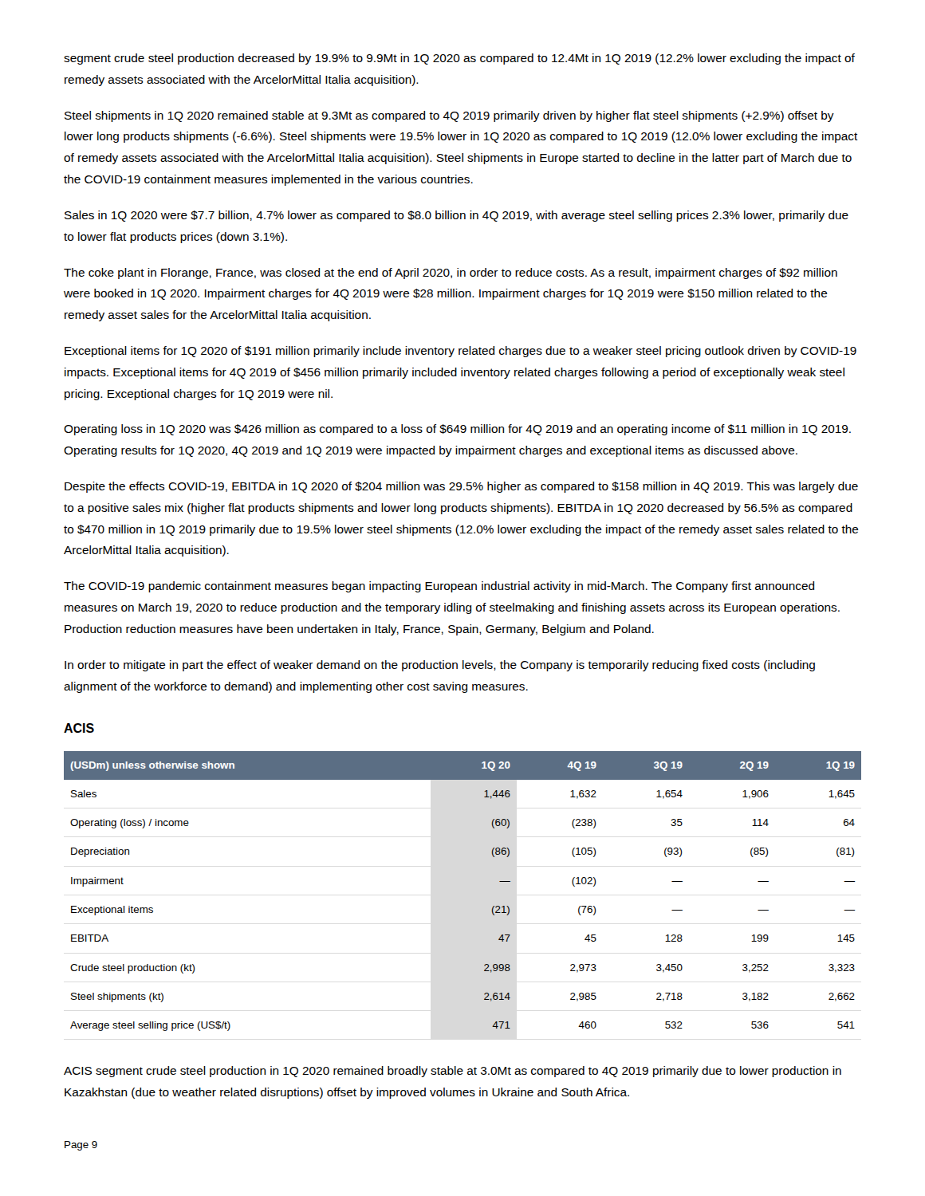segment crude steel production decreased by 19.9% to 9.9Mt in 1Q 2020 as compared to 12.4Mt in 1Q 2019 (12.2% lower excluding the impact of remedy assets associated with the ArcelorMittal Italia acquisition).
Steel shipments in 1Q 2020 remained stable at 9.3Mt as compared to 4Q 2019 primarily driven by higher flat steel shipments (+2.9%) offset by lower long products shipments (-6.6%). Steel shipments were 19.5% lower in 1Q 2020 as compared to 1Q 2019 (12.0% lower excluding the impact of remedy assets associated with the ArcelorMittal Italia acquisition). Steel shipments in Europe started to decline in the latter part of March due to the COVID-19 containment measures implemented in the various countries.
Sales in 1Q 2020 were $7.7 billion, 4.7% lower as compared to $8.0 billion in 4Q 2019, with average steel selling prices 2.3% lower, primarily due to lower flat products prices (down 3.1%).
The coke plant in Florange, France, was closed at the end of April 2020, in order to reduce costs. As a result, impairment charges of $92 million were booked in 1Q 2020. Impairment charges for 4Q 2019 were $28 million. Impairment charges for 1Q 2019 were $150 million related to the remedy asset sales for the ArcelorMittal Italia acquisition.
Exceptional items for 1Q 2020 of $191 million primarily include inventory related charges due to a weaker steel pricing outlook driven by COVID-19 impacts. Exceptional items for 4Q 2019 of $456 million primarily included inventory related charges following a period of exceptionally weak steel pricing. Exceptional charges for 1Q 2019 were nil.
Operating loss in 1Q 2020 was $426 million as compared to a loss of $649 million for 4Q 2019 and an operating income of $11 million in 1Q 2019. Operating results for 1Q 2020, 4Q 2019 and 1Q 2019 were impacted by impairment charges and exceptional items as discussed above.
Despite the effects COVID-19, EBITDA in 1Q 2020 of $204 million was 29.5% higher as compared to $158 million in 4Q 2019. This was largely due to a positive sales mix (higher flat products shipments and lower long products shipments). EBITDA in 1Q 2020 decreased by 56.5% as compared to $470 million in 1Q 2019 primarily due to 19.5% lower steel shipments (12.0% lower excluding the impact of the remedy asset sales related to the ArcelorMittal Italia acquisition).
The COVID-19 pandemic containment measures began impacting European industrial activity in mid-March. The Company first announced measures on March 19, 2020 to reduce production and the temporary idling of steelmaking and finishing assets across its European operations. Production reduction measures have been undertaken in Italy, France, Spain, Germany, Belgium and Poland.
In order to mitigate in part the effect of weaker demand on the production levels, the Company is temporarily reducing fixed costs (including alignment of the workforce to demand) and implementing other cost saving measures.
ACIS
| (USDm) unless otherwise shown | 1Q 20 | 4Q 19 | 3Q 19 | 2Q 19 | 1Q 19 |
| --- | --- | --- | --- | --- | --- |
| Sales | 1,446 | 1,632 | 1,654 | 1,906 | 1,645 |
| Operating (loss) / income | (60) | (238) | 35 | 114 | 64 |
| Depreciation | (86) | (105) | (93) | (85) | (81) |
| Impairment | — | (102) | — | — | — |
| Exceptional items | (21) | (76) | — | — | — |
| EBITDA | 47 | 45 | 128 | 199 | 145 |
| Crude steel production (kt) | 2,998 | 2,973 | 3,450 | 3,252 | 3,323 |
| Steel shipments (kt) | 2,614 | 2,985 | 2,718 | 3,182 | 2,662 |
| Average steel selling price (US$/t) | 471 | 460 | 532 | 536 | 541 |
ACIS segment crude steel production in 1Q 2020 remained broadly stable at 3.0Mt as compared to 4Q 2019 primarily due to lower production in Kazakhstan (due to weather related disruptions) offset by improved volumes in Ukraine and South Africa.
Page 9